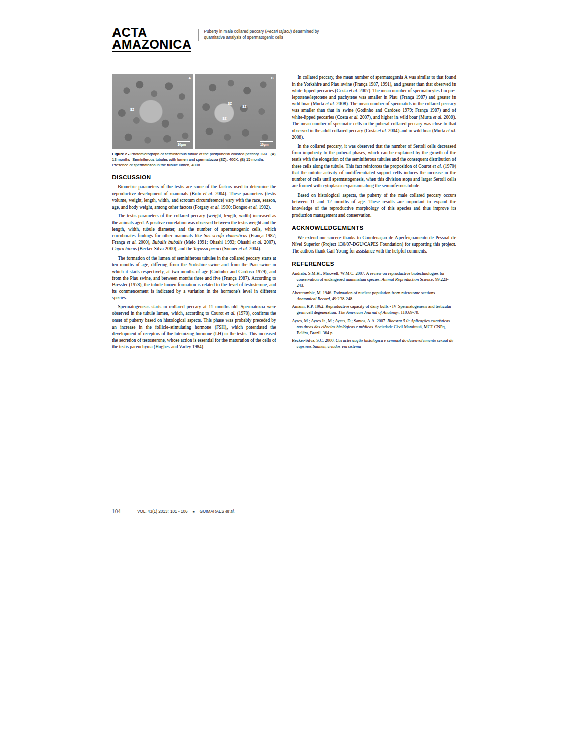ACTA AMAZONICA
Puberty in male collared peccary (Pecari tajacu) determined by
quantitative analysis of spermatogenic cells
A SZ 10µm
B SZ SZ SZ 10µm
Figure 2 - Photomicrograph of seminiferous tubule of the postpuberal collared peccary. H&E. (A) 13 months- Seminiferous tubules with lumen and spermatozoa (SZ), 400X. (B) 15 months- Presence of spermatozoa in the tubule lumen, 400X.
DISCUSSION
Biometric parameters of the testis are some of the factors used to determine the reproductive development of mammals (Brito et al. 2004). These parameters (testis volume, weight, length, width, and scrotum circumference) vary with the race, season, age, and body weight, among other factors (Forgaty et al. 1980; Bongso et al. 1982).
The testis parameters of the collared peccary (weight, length, width) increased as the animals aged. A positive correlation was observed between the testis weight and the length, width, tubule diameter, and the number of spermatogenic cells, which corroborates findings for other mammals like Sus scrofa domesticus (França 1987; França et al. 2000), Bubalis bubalis (Melo 1991; Ohashi 1993; Ohashi et al. 2007), Capra hircus (Becker-Silva 2000), and the Tayassu pecari (Sonner et al. 2004).
The formation of the lumen of seminiferous tubules in the collared peccary starts at ten months of age, differing from the Yorkshire swine and from the Piau swine in which it starts respectively, at two months of age (Godinho and Cardoso 1979), and from the Piau swine, and between months three and five (França 1987). According to Bressler (1978), the tubule lumen formation is related to the level of testosterone, and its commencement is indicated by a variation in the hormone's level in different species.
Spermatogenesis starts in collared peccary at 11 months old. Spermatozoa were observed in the tubule lumen, which, according to Courot et al. (1970), confirms the onset of puberty based on histological aspects. This phase was probably preceded by an increase in the follicle-stimulating hormone (FSH), which potentiated the development of receptors of the luteinizing hormone (LH) in the testis. This increased the secretion of testosterone, whose action is essential for the maturation of the cells of the testis parenchyma (Hughes and Varley 1984).
In collared peccary, the mean number of spermatogonia A was similar to that found in the Yorkshire and Piau swine (França 1987, 1991), and greater than that observed in white-lipped peccaries (Costa et al. 2007). The mean number of spermatocytes I in pre-leptotene/leptotene and pachytene was smaller in Piau (França 1987) and greater in wild boar (Murta et al. 2008). The mean number of spermatids in the collared peccary was smaller than that in swine (Godinho and Cardoso 1979; França 1987) and of white-lipped peccaries (Costa et al. 2007), and higher in wild boar (Murta et al. 2008). The mean number of spermatic cells in the puberal collared peccary was close to that observed in the adult collared peccary (Costa et al. 2004) and in wild boar (Murta et al. 2008).
In the collared peccary, it was observed that the number of Sertoli cells decreased from impuberty to the puberal phases, which can be explained by the growth of the testis with the elongation of the seminiferous tubules and the consequent distribution of these cells along the tubule. This fact reinforces the proposition of Courot et al. (1970) that the mitotic activity of undifferentiated support cells induces the increase in the number of cells until spermatogenesis, when this division stops and larger Sertoli cells are formed with cytoplasm expansion along the seminiferous tubule.
Based on histological aspects, the puberty of the male collared peccary occurs between 11 and 12 months of age. These results are important to expand the knowledge of the reproductive morphology of this species and thus improve its production management and conservation.
ACKNOWLEDGEMENTS
We extend our sincere thanks to Coordenação de Aperfeiçoamento de Pessoal de Nível Superior (Project 130/07-DGU/CAPES Foundation) for supporting this project. The authors thank Gail Young for assistance with the helpful comments.
REFERENCES
Andrabi, S.M.H.; Maxwell, W.M.C. 2007. A review on reproductive biotechnologies for conservation of endangered mammalian species. Animal Reproduction Science, 99:223-243.
Abercrombie, M. 1946. Estimation of nuclear population from microtome sections. Anatomical Record, 49:238-248.
Amann, R.P. 1962. Reproductive capacity of dairy bulls - IV Spermatogenesis and testicular germ cell degeneration. The American Journal of Anatomy, 110:69-78.
Ayres, M.; Ayres Jr., M.; Ayres, D.; Santos, A.A. 2007. Bioestat 5.0: Aplicações estatísticas nas áreas das ciências biológicas e médicas. Sociedade Civil Mamirauá, MCT-CNPq, Belém, Brazil. 364 p.
Becker-Silva, S.C. 2000. Caracterização histológica e seminal do desenvolvimento sexual de caprinos Saanen, criados em sistema
104 VOL. 43(1) 2013: 101 - 106 ■ GUIMARÃES et al.